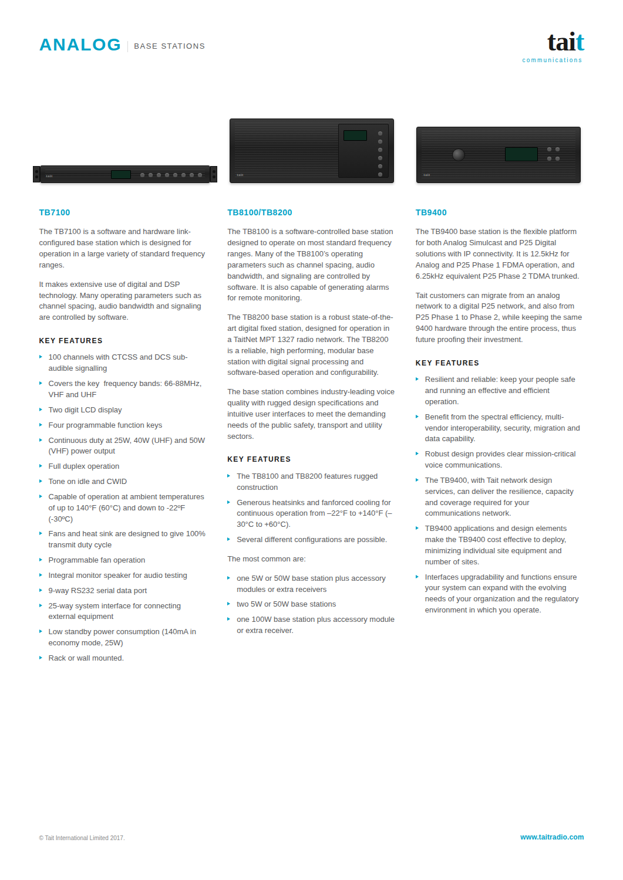Analog
Base Stations
tait communications
tait
tait
tait
TB7100
The TB7100 is a software and hardware link-configured base station which is designed for operation in a large variety of standard frequency ranges.
It makes extensive use of digital and DSP technology. Many operating parameters such as channel spacing, audio bandwidth and signaling are controlled by software.
Key Features
100 channels with CTCSS and DCS sub-audible signalling
Covers the key frequency bands: 66-88MHz, VHF and UHF
Two digit LCD display
Four programmable function keys
Continuous duty at 25W, 40W (UHF) and 50W (VHF) power output
Full duplex operation
Tone on idle and CWID
Capable of operation at ambient temperatures of up to 140°F (60°C) and down to -22ºF (-30ºC)
Fans and heat sink are designed to give 100% transmit duty cycle
Programmable fan operation
Integral monitor speaker for audio testing
9-way RS232 serial data port
25-way system interface for connecting external equipment
Low standby power consumption (140mA in economy mode, 25W)
Rack or wall mounted.
TB8100/TB8200
The TB8100 is a software-controlled base station designed to operate on most standard frequency ranges. Many of the TB8100’s operating parameters such as channel spacing, audio bandwidth, and signaling are controlled by software. It is also capable of generating alarms for remote monitoring.
The TB8200 base station is a robust state-of-the-art digital fixed station, designed for operation in a TaitNet MPT 1327 radio network. The TB8200 is a reliable, high performing, modular base station with digital signal processing and software-based operation and configurability.
The base station combines industry-leading voice quality with rugged design specifications and intuitive user interfaces to meet the demanding needs of the public safety, transport and utility sectors.
Key Features
The TB8100 and TB8200 features rugged construction
Generous heatsinks and fanforced cooling for continuous operation from –22°F to +140°F (–30°C to +60°C).
Several different configurations are possible.
The most common are:
one 5W or 50W base station plus accessory modules or extra receivers
two 5W or 50W base stations
one 100W base station plus accessory module or extra receiver.
TB9400
The TB9400 base station is the flexible platform for both Analog Simulcast and P25 Digital solutions with IP connectivity. It is 12.5kHz for Analog and P25 Phase 1 FDMA operation, and 6.25kHz equivalent P25 Phase 2 TDMA trunked.
Tait customers can migrate from an analog network to a digital P25 network, and also from P25 Phase 1 to Phase 2, while keeping the same 9400 hardware through the entire process, thus future proofing their investment.
Key Features
Resilient and reliable: keep your people safe and running an effective and efficient operation.
Benefit from the spectral efficiency, multi-vendor interoperability, security, migration and data capability.
Robust design provides clear mission-critical voice communications.
The TB9400, with Tait network design services, can deliver the resilience, capacity and coverage required for your communications network.
TB9400 applications and design elements make the TB9400 cost effective to deploy, minimizing individual site equipment and number of sites.
Interfaces upgradability and functions ensure your system can expand with the evolving needs of your organization and the regulatory environment in which you operate.
© Tait International Limited 2017. www.taitradio.com